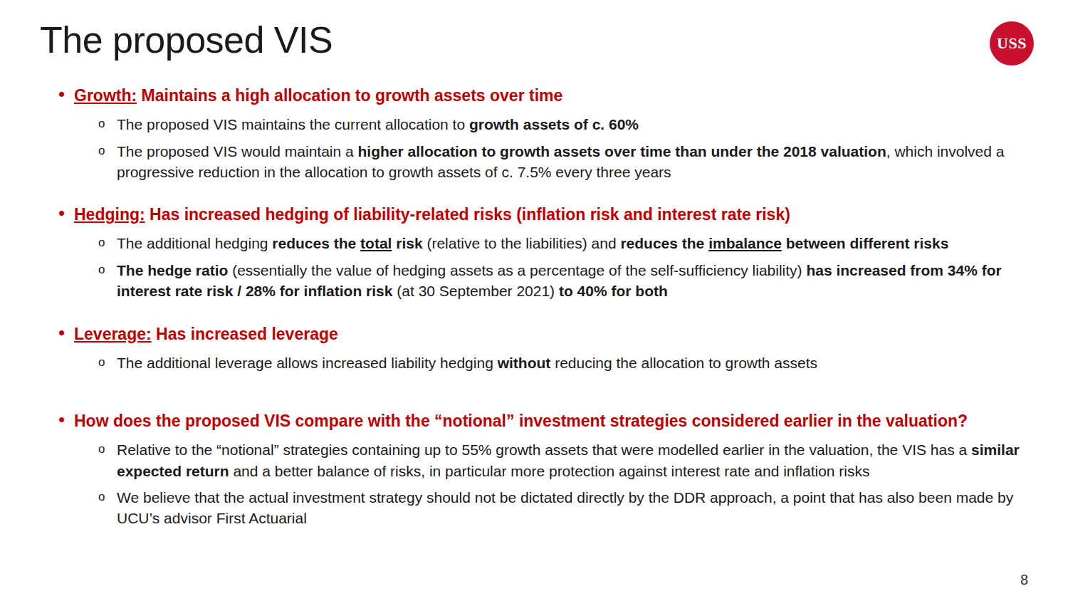USS
The proposed VIS
Growth: Maintains a high allocation to growth assets over time
The proposed VIS maintains the current allocation to growth assets of c. 60%
The proposed VIS would maintain a higher allocation to growth assets over time than under the 2018 valuation, which involved a progressive reduction in the allocation to growth assets of c. 7.5% every three years
Hedging: Has increased hedging of liability-related risks (inflation risk and interest rate risk)
The additional hedging reduces the total risk (relative to the liabilities) and reduces the imbalance between different risks
The hedge ratio (essentially the value of hedging assets as a percentage of the self-sufficiency liability) has increased from 34% for interest rate risk / 28% for inflation risk (at 30 September 2021) to 40% for both
Leverage: Has increased leverage
The additional leverage allows increased liability hedging without reducing the allocation to growth assets
How does the proposed VIS compare with the “notional” investment strategies considered earlier in the valuation?
Relative to the “notional” strategies containing up to 55% growth assets that were modelled earlier in the valuation, the VIS has a similar expected return and a better balance of risks, in particular more protection against interest rate and inflation risks
We believe that the actual investment strategy should not be dictated directly by the DDR approach, a point that has also been made by UCU’s advisor First Actuarial
8